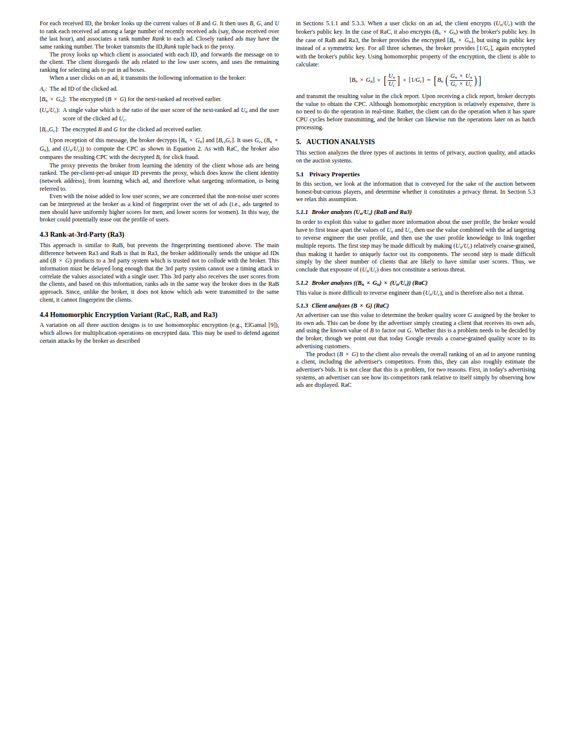For each received ID, the broker looks up the current values of B and G. It then uses B, G, and U to rank each received ad among a large number of recently received ads (say, those received over the last hour), and associates a rank number Rank to each ad. Closely ranked ads may have the same ranking number. The broker transmits the ID,Rank tuple back to the proxy.
The proxy looks up which client is associated with each ID, and forwards the message on to the client. The client disregards the ads related to the low user scores, and uses the remaining ranking for selecting ads to put in ad boxes.
When a user clicks on an ad, it transmits the following information to the broker:
Ac:
The ad ID of the clicked ad.
[Bn × Gn]:
The encrypted (B × G) for the next-ranked ad received earlier.
(Un/Uc):
A single value which is the ratio of the user score of the next-ranked ad Un and the user score of the clicked ad Uc.
[Bc,Gc]:
The encrypted B and G for the clicked ad received earlier.
Upon reception of this message, the broker decrypts [Bn × Gn] and [Bc,Gc]. It uses Gc, (Bn × Gn), and (Un/Uc)) to compute the CPC as shown in Equation 2. As with RaC, the broker also compares the resulting CPC with the decrypted Bc for click fraud.
The proxy prevents the broker from learning the identity of the client whose ads are being ranked. The per-client-per-ad unique ID prevents the proxy, which does know the client identity (network address), from learning which ad, and therefore what targeting information, is being referred to.
Even with the noise added to low user scores, we are concerned that the non-noise user scores can be interpreted at the broker as a kind of fingerprint over the set of ads (i.e., ads targeted to men should have uniformly higher scores for men, and lower scores for women). In this way, the broker could potentially tease out the profile of users.
4.3 Rank-at-3rd-Party (Ra3)
This approach is similar to RaB, but prevents the fingerprinting mentioned above. The main difference between Ra3 and RaB is that in Ra3, the broker additionally sends the unique ad IDs and (B × G) products to a 3rd party system which is trusted not to collude with the broker. This information must be delayed long enough that the 3rd party system cannot use a timing attack to correlate the values associated with a single user. This 3rd party also receives the user scores from the clients, and based on this information, ranks ads in the same way the broker does in the RaB approach. Since, unlike the broker, it does not know which ads were transmitted to the same client, it cannot fingerprint the clients.
4.4 Homomorphic Encryption Variant (RaC, RaB, and Ra3)
A variation on all three auction designs is to use homomorphic encryption (e.g., ElGamal [9]), which allows for multiplication operations on encrypted data. This may be used to defend against certain attacks by the broker as described
in Sections 5.1.1 and 5.3.3. When a user clicks on an ad, the client encrypts (Un/Uc) with the broker's public key. In the case of RaC, it also encrypts (Bn × Gn) with the broker's public key. In the case of RaB and Ra3, the broker provides the encrypted [Bn × Gn], but using its public key instead of a symmetric key. For all three schemes, the broker provides [1/Gc], again encrypted with the broker's public key. Using homomorphic property of the encryption, the client is able to calculate:
[Bn × Gn] × [Un Uc] × [1/Gc] = [Bn (Gn × Un Gc × Uc)]
and transmit the resulting value in the click report. Upon receiving a click report, broker decrypts the value to obtain the CPC. Although homomorphic encryption is relatively expensive, there is no need to do the operation in real-time. Rather, the client can do the operation when it has spare CPU cycles before transmitting, and the broker can likewise run the operations later on as batch processing.
5. AUCTION ANALYSIS
This section analyzes the three types of auctions in terms of privacy, auction quality, and attacks on the auction systems.
5.1 Privacy Properties
In this section, we look at the information that is conveyed for the sake of the auction between honest-but-curious players, and determine whether it constitutes a privacy threat. In Section 5.3 we relax this assumption.
5.1.1 Broker analyzes (Un/Uc) (RaB and Ra3)
In order to exploit this value to gather more information about the user profile, the broker would have to first tease apart the values of Un and Uc, then use the value combined with the ad targeting to reverse engineer the user profile, and then use the user profile knowledge to link together multiple reports. The first step may be made difficult by making (Un/Uc) relatively coarse-grained, thus making it harder to uniquely factor out its components. The second step is made difficult simply by the sheer number of clients that are likely to have similar user scores. Thus, we conclude that exposure of (Un/Uc) does not constitute a serious threat.
5.1.2 Broker analyzes ((Bn × Gn) × (Un/Uc)) (RaC)
This value is more difficult to reverse engineer than (Un/Uc), and is therefore also not a threat.
5.1.3 Client analyzes (B × G) (RaC)
An advertiser can use this value to determine the broker quality score G assigned by the broker to its own ads. This can be done by the advertiser simply creating a client that receives its own ads, and using the known value of B to factor out G. Whether this is a problem needs to be decided by the broker, though we point out that today Google reveals a coarse-grained quality score to its advertising customers.
The product (B × G) to the client also reveals the overall ranking of an ad to anyone running a client, including the advertiser's competitors. From this, they can also roughly estimate the advertiser's bids. It is not clear that this is a problem, for two reasons. First, in today's advertising systems, an advertiser can see how its competitors rank relative to itself simply by observing how ads are displayed. RaC